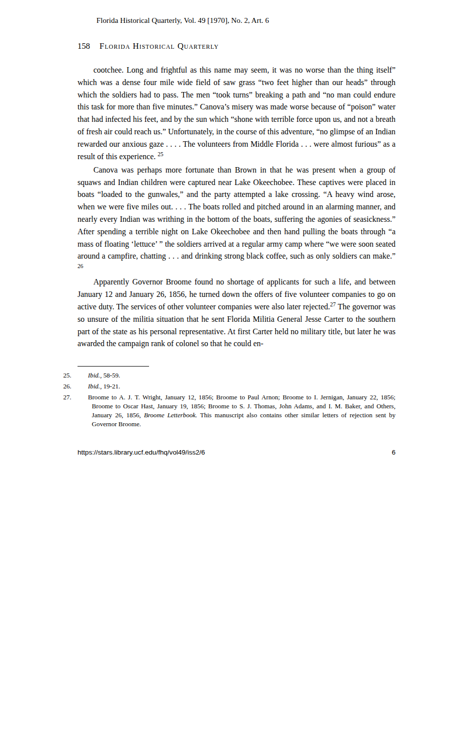Florida Historical Quarterly, Vol. 49 [1970], No. 2, Art. 6
158 Florida Historical Quarterly
cootchee. Long and frightful as this name may seem, it was no worse than the thing itself” which was a dense four mile wide field of saw grass “two feet higher than our heads” through which the soldiers had to pass. The men “took turns” breaking a path and “no man could endure this task for more than five minutes.” Canova’s misery was made worse because of “poison” water that had infected his feet, and by the sun which “shone with terrible force upon us, and not a breath of fresh air could reach us.” Unfortunately, in the course of this adventure, “no glimpse of an Indian rewarded our anxious gaze . . . . The volunteers from Middle Florida . . . were almost furious” as a result of this experience. 25
Canova was perhaps more fortunate than Brown in that he was present when a group of squaws and Indian children were captured near Lake Okeechobee. These captives were placed in boats “loaded to the gunwales,” and the party attempted a lake crossing. “A heavy wind arose, when we were five miles out. . . . The boats rolled and pitched around in an alarming manner, and nearly every Indian was writhing in the bottom of the boats, suffering the agonies of seasickness.” After spending a terrible night on Lake Okeechobee and then hand pulling the boats through “a mass of floating ‘lettuce’ ” the soldiers arrived at a regular army camp where “we were soon seated around a campfire, chatting . . . and drinking strong black coffee, such as only soldiers can make.” 26
Apparently Governor Broome found no shortage of applicants for such a life, and between January 12 and January 26, 1856, he turned down the offers of five volunteer companies to go on active duty. The services of other volunteer companies were also later rejected.27 The governor was so unsure of the militia situation that he sent Florida Militia General Jesse Carter to the southern part of the state as his personal representative. At first Carter held no military title, but later he was awarded the campaign rank of colonel so that he could en-
25. Ibid., 58-59.
26. Ibid., 19-21.
27. Broome to A. J. T. Wright, January 12, 1856; Broome to Paul Arnon; Broome to I. Jernigan, January 22, 1856; Broome to Oscar Hast, January 19, 1856; Broome to S. J. Thomas, John Adams, and I. M. Baker, and Others, January 26, 1856, Broome Letterbook. This manuscript also contains other similar letters of rejection sent by Governor Broome.
https://stars.library.ucf.edu/fhq/vol49/iss2/6 6